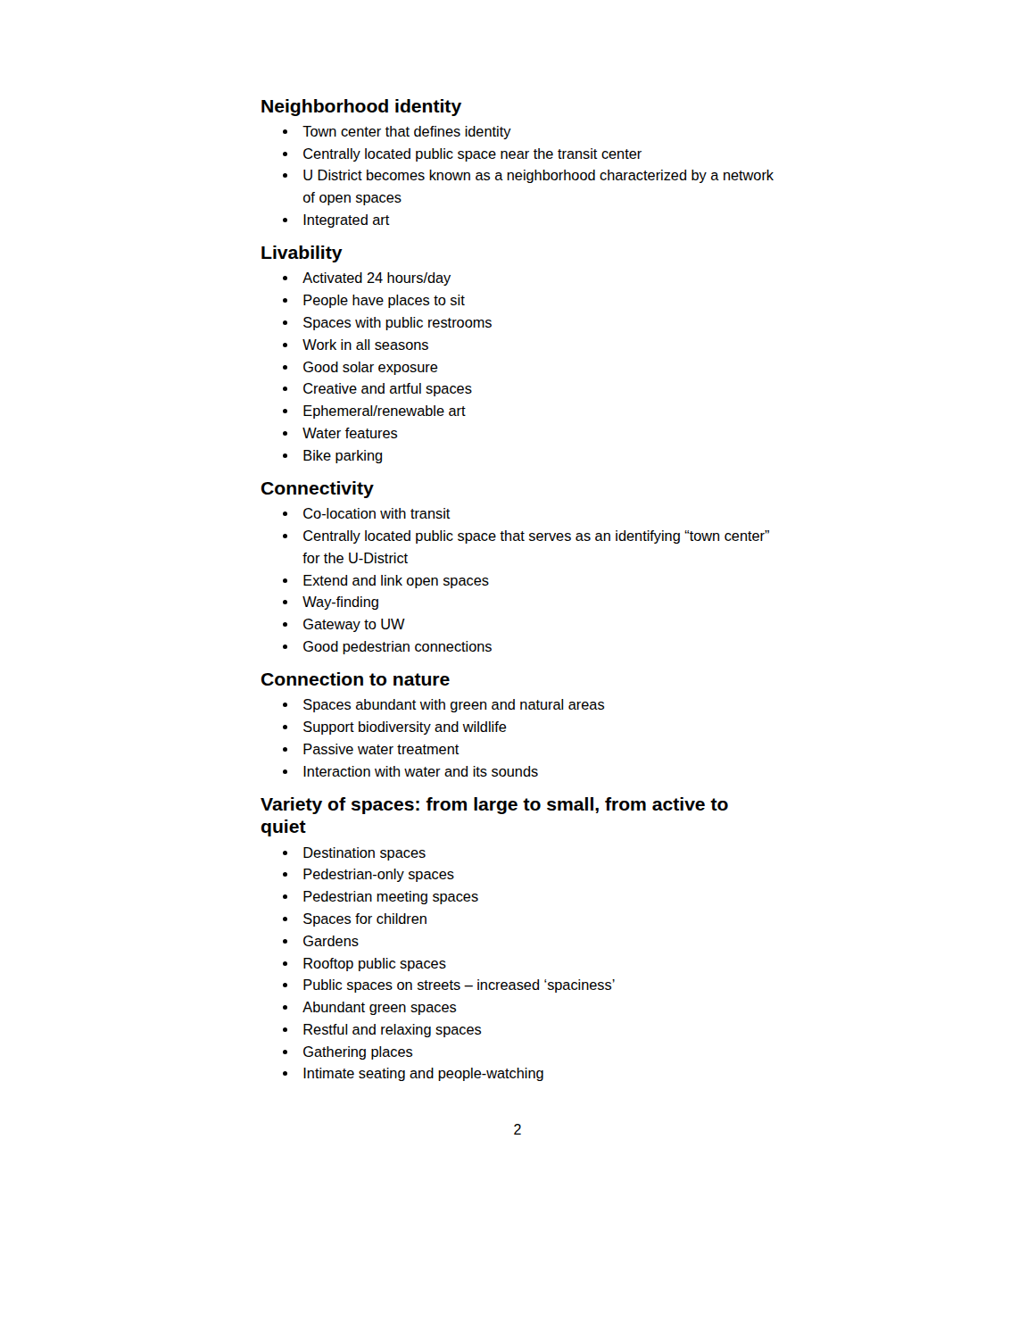Neighborhood identity
Town center that defines identity
Centrally located public space near the transit center
U District becomes known as a neighborhood characterized by a network of open spaces
Integrated art
Livability
Activated 24 hours/day
People have places to sit
Spaces with public restrooms
Work in all seasons
Good solar exposure
Creative and artful spaces
Ephemeral/renewable art
Water features
Bike parking
Connectivity
Co-location with transit
Centrally located public space that serves as an identifying “town center” for the U-District
Extend and link open spaces
Way-finding
Gateway to UW
Good pedestrian connections
Connection to nature
Spaces abundant with green and natural areas
Support biodiversity and wildlife
Passive water treatment
Interaction with water and its sounds
Variety of spaces: from large to small, from active to quiet
Destination spaces
Pedestrian-only spaces
Pedestrian meeting spaces
Spaces for children
Gardens
Rooftop public spaces
Public spaces on streets – increased ‘spaciness’
Abundant green spaces
Restful and relaxing spaces
Gathering places
Intimate seating and people-watching
2